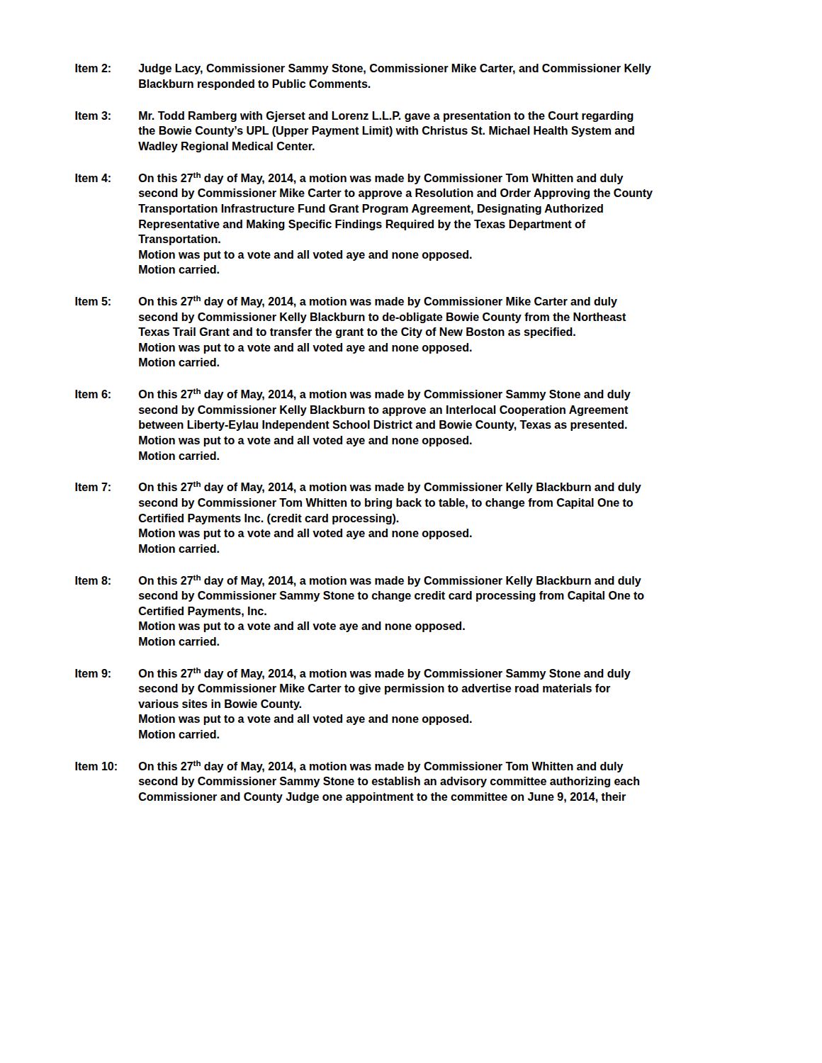Item 2:
Judge Lacy, Commissioner Sammy Stone, Commissioner Mike Carter, and Commissioner Kelly Blackburn responded to Public Comments.
Item 3:
Mr. Todd Ramberg with Gjerset and Lorenz L.L.P. gave a presentation to the Court regarding the Bowie County’s UPL (Upper Payment Limit) with Christus St. Michael Health System and Wadley Regional Medical Center.
Item 4:
On this 27th day of May, 2014, a motion was made by Commissioner Tom Whitten and duly second by Commissioner Mike Carter to approve a Resolution and Order Approving the County Transportation Infrastructure Fund Grant Program Agreement, Designating Authorized Representative and Making Specific Findings Required by the Texas Department of Transportation.
Motion was put to a vote and all voted aye and none opposed.
Motion carried.
Item 5:
On this 27th day of May, 2014, a motion was made by Commissioner Mike Carter and duly second by Commissioner Kelly Blackburn to de-obligate Bowie County from the Northeast Texas Trail Grant and to transfer the grant to the City of New Boston as specified.
Motion was put to a vote and all voted aye and none opposed.
Motion carried.
Item 6:
On this 27th day of May, 2014, a motion was made by Commissioner Sammy Stone and duly second by Commissioner Kelly Blackburn to approve an Interlocal Cooperation Agreement between Liberty-Eylau Independent School District and Bowie County, Texas as presented.
Motion was put to a vote and all voted aye and none opposed.
Motion carried.
Item 7:
On this 27th day of May, 2014, a motion was made by Commissioner Kelly Blackburn and duly second by Commissioner Tom Whitten to bring back to table, to change from Capital One to Certified Payments Inc. (credit card processing).
Motion was put to a vote and all voted aye and none opposed.
Motion carried.
Item 8:
On this 27th day of May, 2014, a motion was made by Commissioner Kelly Blackburn and duly second by Commissioner Sammy Stone to change credit card processing from Capital One to Certified Payments, Inc.
Motion was put to a vote and all vote aye and none opposed.
Motion carried.
Item 9:
On this 27th day of May, 2014, a motion was made by Commissioner Sammy Stone and duly second by Commissioner Mike Carter to give permission to advertise road materials for various sites in Bowie County.
Motion was put to a vote and all voted aye and none opposed.
Motion carried.
Item 10:
On this 27th day of May, 2014, a motion was made by Commissioner Tom Whitten and duly second by Commissioner Sammy Stone to establish an advisory committee authorizing each Commissioner and County Judge one appointment to the committee on June 9, 2014, their